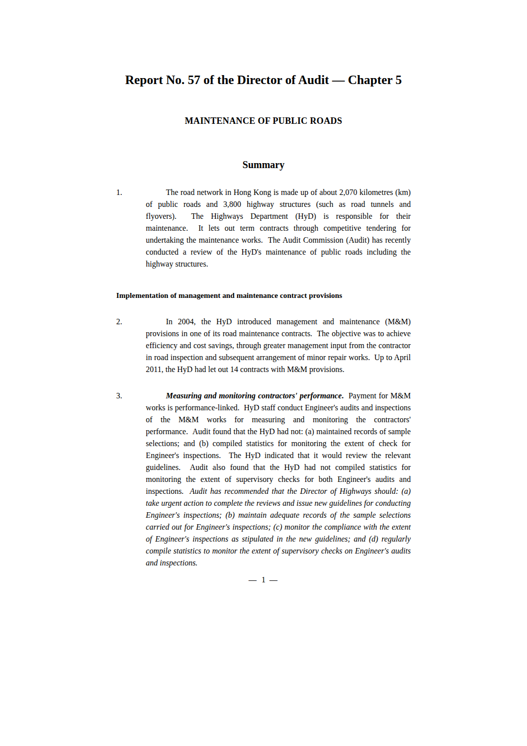Report No. 57 of the Director of Audit — Chapter 5
MAINTENANCE OF PUBLIC ROADS
Summary
1. The road network in Hong Kong is made up of about 2,070 kilometres (km) of public roads and 3,800 highway structures (such as road tunnels and flyovers). The Highways Department (HyD) is responsible for their maintenance. It lets out term contracts through competitive tendering for undertaking the maintenance works. The Audit Commission (Audit) has recently conducted a review of the HyD's maintenance of public roads including the highway structures.
Implementation of management and maintenance contract provisions
2. In 2004, the HyD introduced management and maintenance (M&M) provisions in one of its road maintenance contracts. The objective was to achieve efficiency and cost savings, through greater management input from the contractor in road inspection and subsequent arrangement of minor repair works. Up to April 2011, the HyD had let out 14 contracts with M&M provisions.
3. Measuring and monitoring contractors' performance. Payment for M&M works is performance-linked. HyD staff conduct Engineer's audits and inspections of the M&M works for measuring and monitoring the contractors' performance. Audit found that the HyD had not: (a) maintained records of sample selections; and (b) compiled statistics for monitoring the extent of check for Engineer's inspections. The HyD indicated that it would review the relevant guidelines. Audit also found that the HyD had not compiled statistics for monitoring the extent of supervisory checks for both Engineer's audits and inspections. Audit has recommended that the Director of Highways should: (a) take urgent action to complete the reviews and issue new guidelines for conducting Engineer's inspections; (b) maintain adequate records of the sample selections carried out for Engineer's inspections; (c) monitor the compliance with the extent of Engineer's inspections as stipulated in the new guidelines; and (d) regularly compile statistics to monitor the extent of supervisory checks on Engineer's audits and inspections.
— 1 —